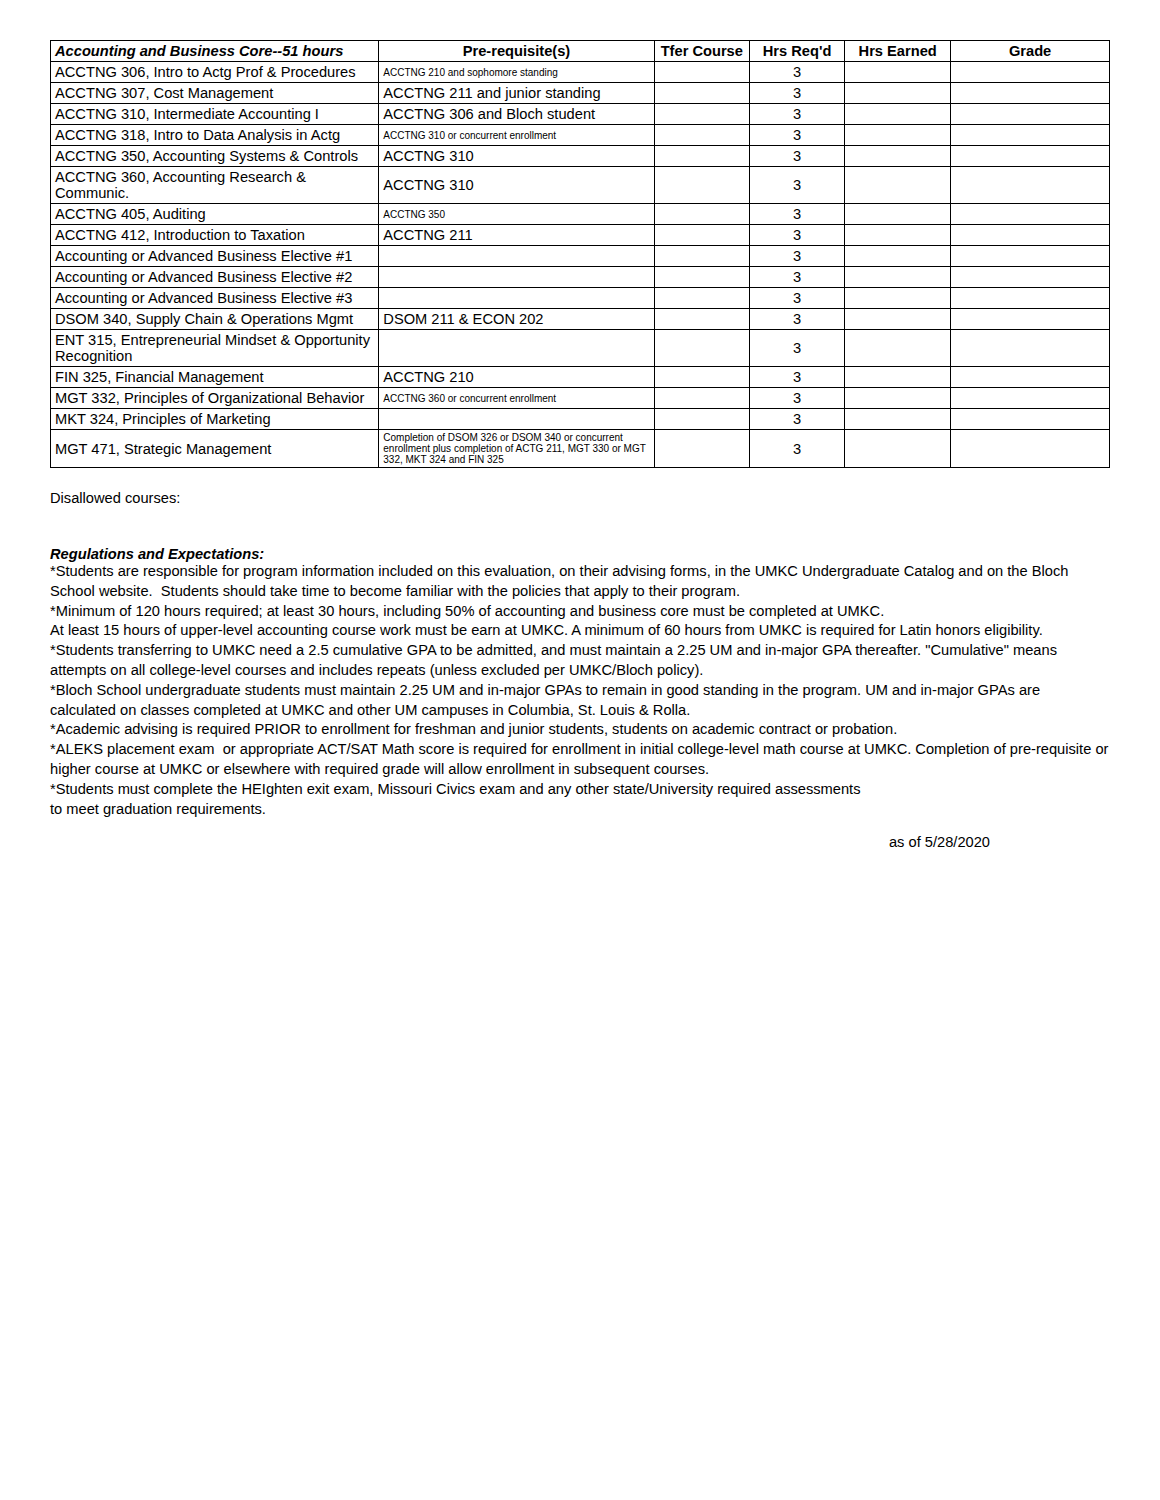| Accounting and Business Core--51 hours | Pre-requisite(s) | Tfer Course | Hrs Req'd | Hrs Earned | Grade |
| --- | --- | --- | --- | --- | --- |
| ACCTNG 306, Intro to Actg Prof & Procedures | ACCTNG 210 and sophomore standing | | 3 | | |
| ACCTNG 307, Cost Management | ACCTNG 211 and junior standing | | 3 | | |
| ACCTNG 310, Intermediate Accounting I | ACCTNG 306 and Bloch student | | 3 | | |
| ACCTNG 318, Intro to Data Analysis in Actg | ACCTNG 310 or concurrent enrollment | | 3 | | |
| ACCTNG 350, Accounting Systems & Controls | ACCTNG 310 | | 3 | | |
| ACCTNG 360, Accounting Research & Communic. | ACCTNG 310 | | 3 | | |
| ACCTNG 405, Auditing | ACCTNG 350 | | 3 | | |
| ACCTNG 412, Introduction to Taxation | ACCTNG 211 | | 3 | | |
| Accounting or Advanced Business Elective #1 | | | 3 | | |
| Accounting or Advanced Business Elective #2 | | | 3 | | |
| Accounting or Advanced Business Elective #3 | | | 3 | | |
| DSOM 340, Supply Chain & Operations Mgmt | DSOM 211 & ECON 202 | | 3 | | |
| ENT 315, Entrepreneurial Mindset & Opportunity Recognition | | | 3 | | |
| FIN 325, Financial Management | ACCTNG 210 | | 3 | | |
| MGT 332, Principles of Organizational Behavior | ACCTNG 360 or concurrent enrollment | | 3 | | |
| MKT 324, Principles of Marketing | | | 3 | | |
| MGT 471, Strategic Management | Completion of DSOM 326 or DSOM 340 or concurrent enrollment plus completion of ACTG 211, MGT 330 or MGT 332, MKT 324 and FIN 325 | | 3 | | |
Disallowed courses:
Regulations and Expectations:
*Students are responsible for program information included on this evaluation, on their advising forms, in the UMKC Undergraduate Catalog and on the Bloch School website. Students should take time to become familiar with the policies that apply to their program.
*Minimum of 120 hours required; at least 30 hours, including 50% of accounting and business core must be completed at UMKC.
At least 15 hours of upper-level accounting course work must be earn at UMKC. A minimum of 60 hours from UMKC is required for Latin honors eligibility.
*Students transferring to UMKC need a 2.5 cumulative GPA to be admitted, and must maintain a 2.25 UM and in-major GPA thereafter. "Cumulative" means attempts on all college-level courses and includes repeats (unless excluded per UMKC/Bloch policy).
*Bloch School undergraduate students must maintain 2.25 UM and in-major GPAs to remain in good standing in the program. UM and in-major GPAs are calculated on classes completed at UMKC and other UM campuses in Columbia, St. Louis & Rolla.
*Academic advising is required PRIOR to enrollment for freshman and junior students, students on academic contract or probation.
*ALEKS placement exam or appropriate ACT/SAT Math score is required for enrollment in initial college-level math course at UMKC. Completion of pre-requisite or higher course at UMKC or elsewhere with required grade will allow enrollment in subsequent courses.
*Students must complete the HEIghten exit exam, Missouri Civics exam and any other state/University required assessments
to meet graduation requirements.
as of 5/28/2020